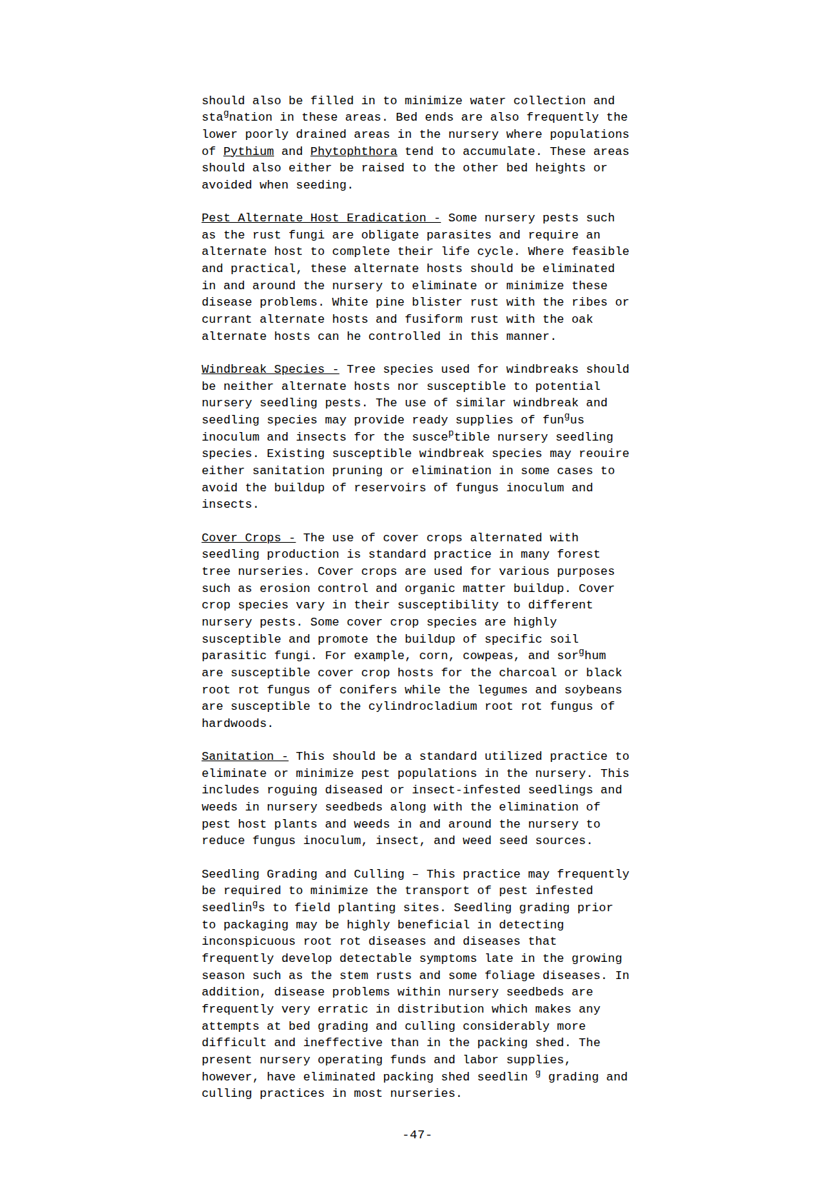should also be filled in to minimize water collection and stagnation in these areas. Bed ends are also frequently the lower poorly drained areas in the nursery where populations of Pythium and Phytophthora tend to accumulate. These areas should also either be raised to the other bed heights or avoided when seeding.
Pest Alternate Host Eradication - Some nursery pests such as the rust fungi are obligate parasites and require an alternate host to complete their life cycle. Where feasible and practical, these alternate hosts should be eliminated in and around the nursery to eliminate or minimize these disease problems. White pine blister rust with the ribes or currant alternate hosts and fusiform rust with the oak alternate hosts can he controlled in this manner.
Windbreak Species - Tree species used for windbreaks should be neither alternate hosts nor susceptible to potential nursery seedling pests. The use of similar windbreak and seedling species may provide ready supplies of fungus inoculum and insects for the susceptible nursery seedling species. Existing susceptible windbreak species may reouire either sanitation pruning or elimination in some cases to avoid the buildup of reservoirs of fungus inoculum and insects.
Cover Crops - The use of cover crops alternated with seedling production is standard practice in many forest tree nurseries. Cover crops are used for various purposes such as erosion control and organic matter buildup. Cover crop species vary in their susceptibility to different nursery pests. Some cover crop species are highly susceptible and promote the buildup of specific soil parasitic fungi. For example, corn, cowpeas, and sorghum are susceptible cover crop hosts for the charcoal or black root rot fungus of conifers while the legumes and soybeans are susceptible to the cylindrocladium root rot fungus of hardwoods.
Sanitation - This should be a standard utilized practice to eliminate or minimize pest populations in the nursery. This includes roguing diseased or insect-infested seedlings and weeds in nursery seedbeds along with the elimination of pest host plants and weeds in and around the nursery to reduce fungus inoculum, insect, and weed seed sources.
Seedling Grading and Culling – This practice may frequently be required to minimize the transport of pest infested seedlings to field planting sites. Seedling grading prior to packaging may be highly beneficial in detecting inconspicuous root rot diseases and diseases that frequently develop detectable symptoms late in the growing season such as the stem rusts and some foliage diseases. In addition, disease problems within nursery seedbeds are frequently very erratic in distribution which makes any attempts at bed grading and culling considerably more difficult and ineffective than in the packing shed. The present nursery operating funds and labor supplies, however, have eliminated packing shed seedlin g grading and culling practices in most nurseries.
-47-